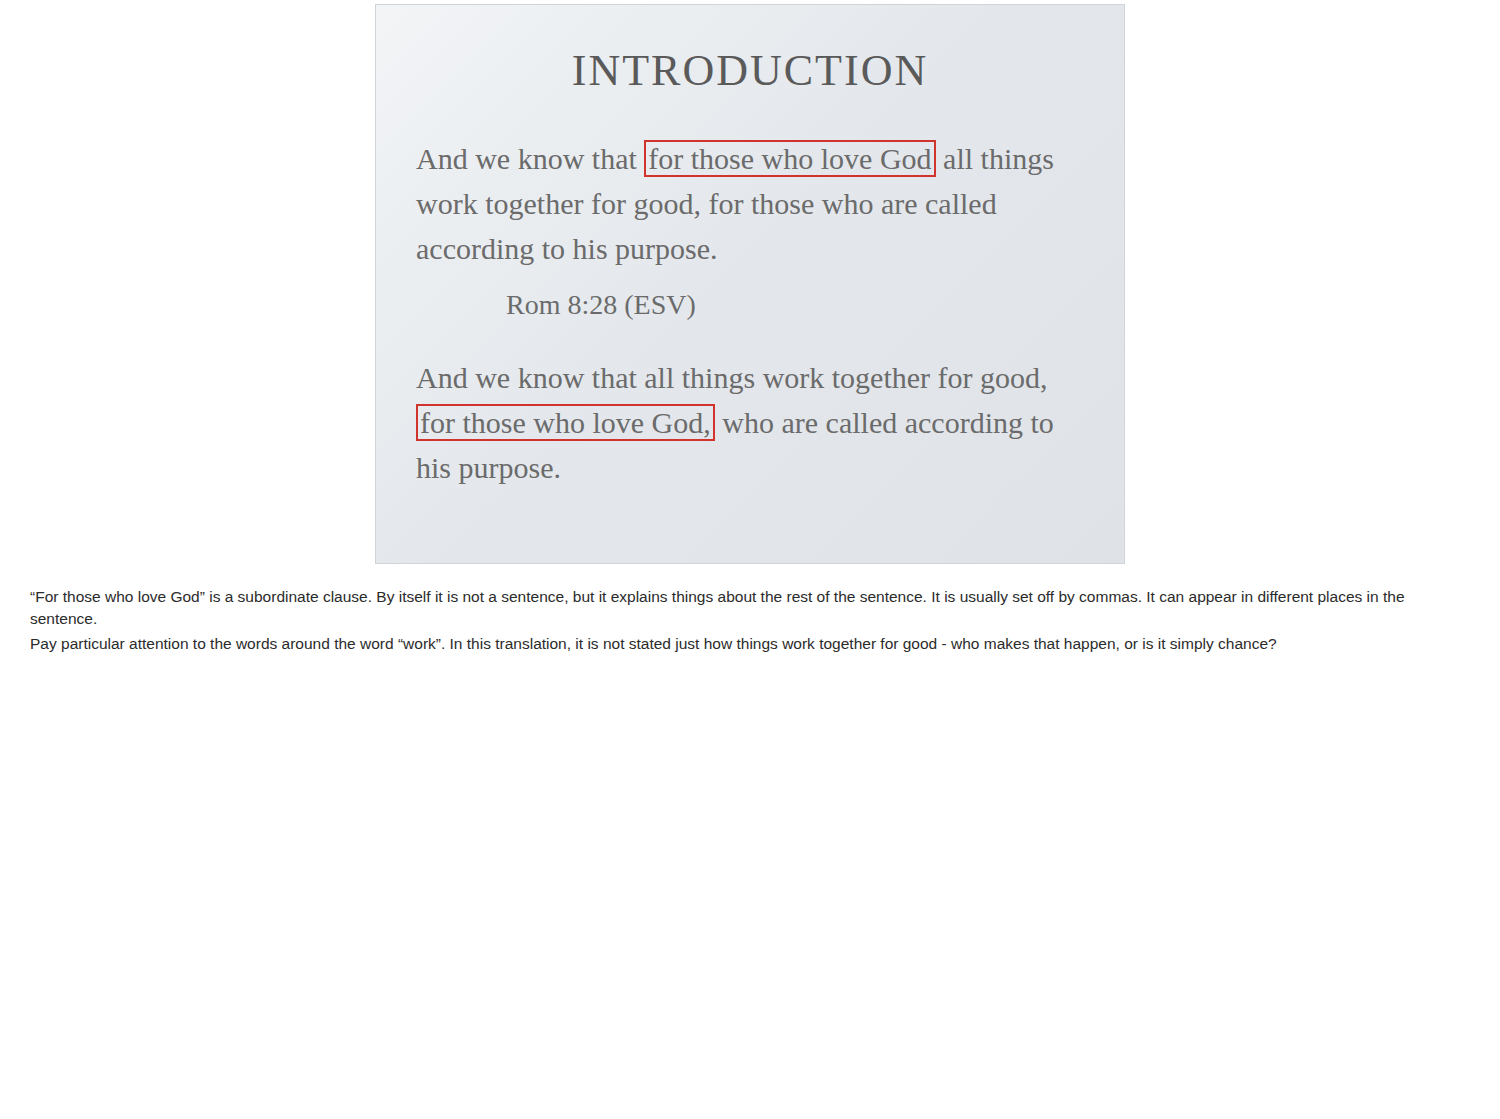INTRODUCTION
And we know that for those who love God all things work together for good, for those who are called according to his purpose.
Rom 8:28 (ESV)
And we know that all things work together for good, for those who love God, who are called according to his purpose.
“For those who love God” is a subordinate clause. By itself it is not a sentence, but it explains things about the rest of the sentence. It is usually set off by commas. It can appear in different places in the sentence.
Pay particular attention to the words around the word “work”. In this translation, it is not stated just how things work together for good - who makes that happen, or is it simply chance?